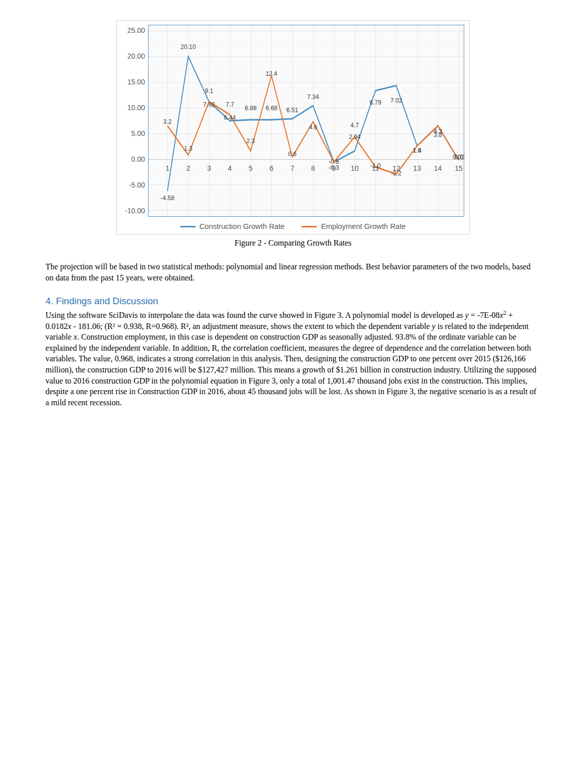25.00 20.00 15.00 10.00 5.00 0.00 -5.00 -10.00
-4.58 3.2 20.10 1.3 9.1 7.92 7.7 6.44 6.88 2.3 12.4 6.68 6.51 0.6 7.34 4.6 -0.8 -0.3 4.7 2.94 6.79 -1.0 7.02 -2.2 1.4 1.0 4.3 3.8 0.02 0.0
1 2 3 4 5 6 7 8 9 10 11 12 13 14 15
Construction Growth Rate
Employment Growth Rate
Figure 2 - Comparing Growth Rates
The projection will be based in two statistical methods: polynomial and linear regression methods. Best behavior parameters of the two models, based on data from the past 15 years, were obtained.
4. Findings and Discussion
Using the software SciDavis to interpolate the data was found the curve showed in Figure 3. A polynomial model is developed as y = -7E-08x2 + 0.0182x - 181.06; (R² = 0.938, R=0.968). R², an adjustment measure, shows the extent to which the dependent variable y is related to the independent variable x. Construction employment, in this case is dependent on construction GDP as seasonally adjusted. 93.8% of the ordinate variable can be explained by the independent variable. In addition, R, the correlation coefficient, measures the degree of dependence and the correlation between both variables. The value, 0.968, indicates a strong correlation in this analysis. Then, designing the construction GDP to one percent over 2015 ($126,166 million), the construction GDP to 2016 will be $127,427 million. This means a growth of $1.261 billion in construction industry. Utilizing the supposed value to 2016 construction GDP in the polynomial equation in Figure 3, only a total of 1,001.47 thousand jobs exist in the construction. This implies, despite a one percent rise in Construction GDP in 2016, about 45 thousand jobs will be lost. As shown in Figure 3, the negative scenario is as a result of a mild recent recession.